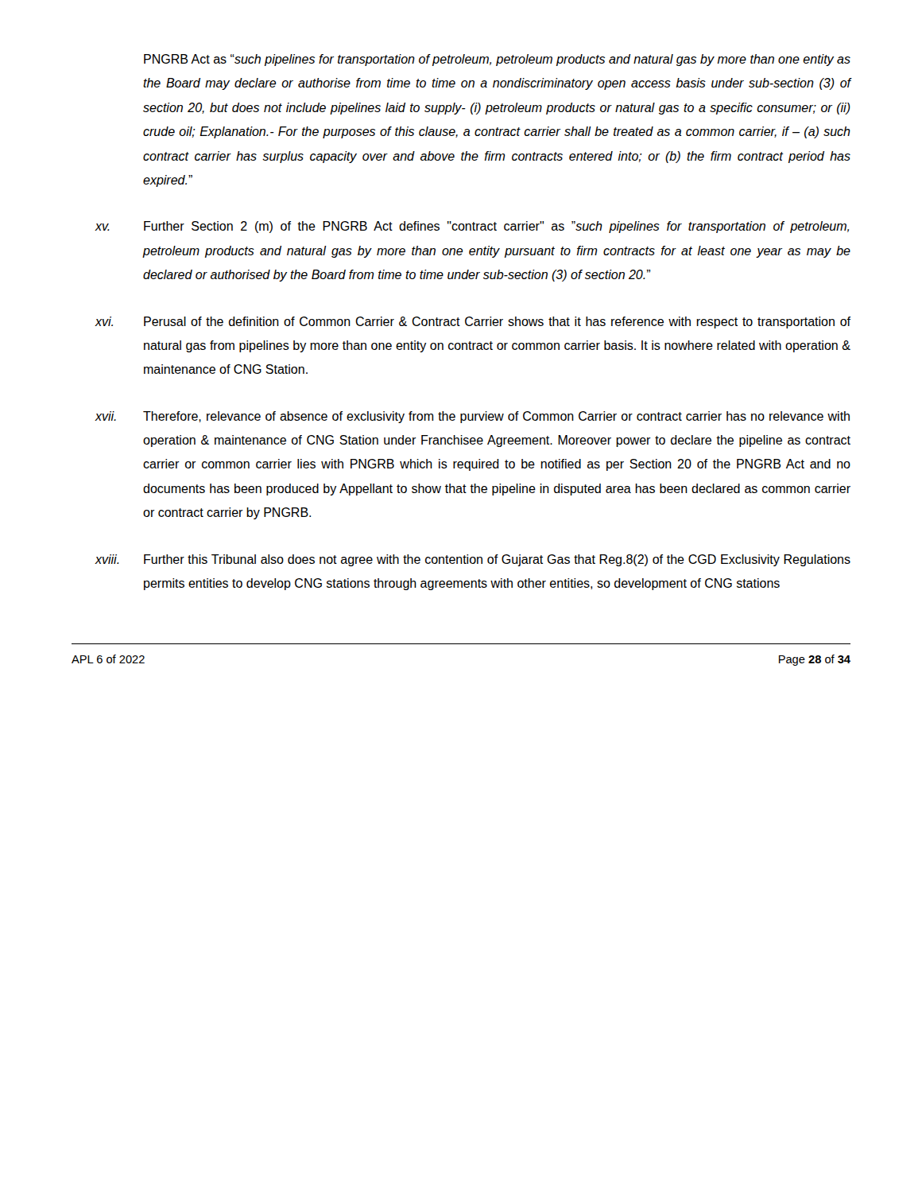PNGRB Act as “such pipelines for transportation of petroleum, petroleum products and natural gas by more than one entity as the Board may declare or authorise from time to time on a nondiscriminatory open access basis under sub-section (3) of section 20, but does not include pipelines laid to supply- (i) petroleum products or natural gas to a specific consumer; or (ii) crude oil; Explanation.- For the purposes of this clause, a contract carrier shall be treated as a common carrier, if – (a) such contract carrier has surplus capacity over and above the firm contracts entered into; or (b) the firm contract period has expired.”
xv.
Further Section 2 (m) of the PNGRB Act defines "contract carrier" as ”such pipelines for transportation of petroleum, petroleum products and natural gas by more than one entity pursuant to firm contracts for at least one year as may be declared or authorised by the Board from time to time under sub-section (3) of section 20.”
xvi.
Perusal of the definition of Common Carrier & Contract Carrier shows that it has reference with respect to transportation of natural gas from pipelines by more than one entity on contract or common carrier basis. It is nowhere related with operation & maintenance of CNG Station.
xvii.
Therefore, relevance of absence of exclusivity from the purview of Common Carrier or contract carrier has no relevance with operation & maintenance of CNG Station under Franchisee Agreement. Moreover power to declare the pipeline as contract carrier or common carrier lies with PNGRB which is required to be notified as per Section 20 of the PNGRB Act and no documents has been produced by Appellant to show that the pipeline in disputed area has been declared as common carrier or contract carrier by PNGRB.
xviii.
Further this Tribunal also does not agree with the contention of Gujarat Gas that Reg.8(2) of the CGD Exclusivity Regulations permits entities to develop CNG stations through agreements with other entities, so development of CNG stations
APL 6 of 2022
Page 28 of 34